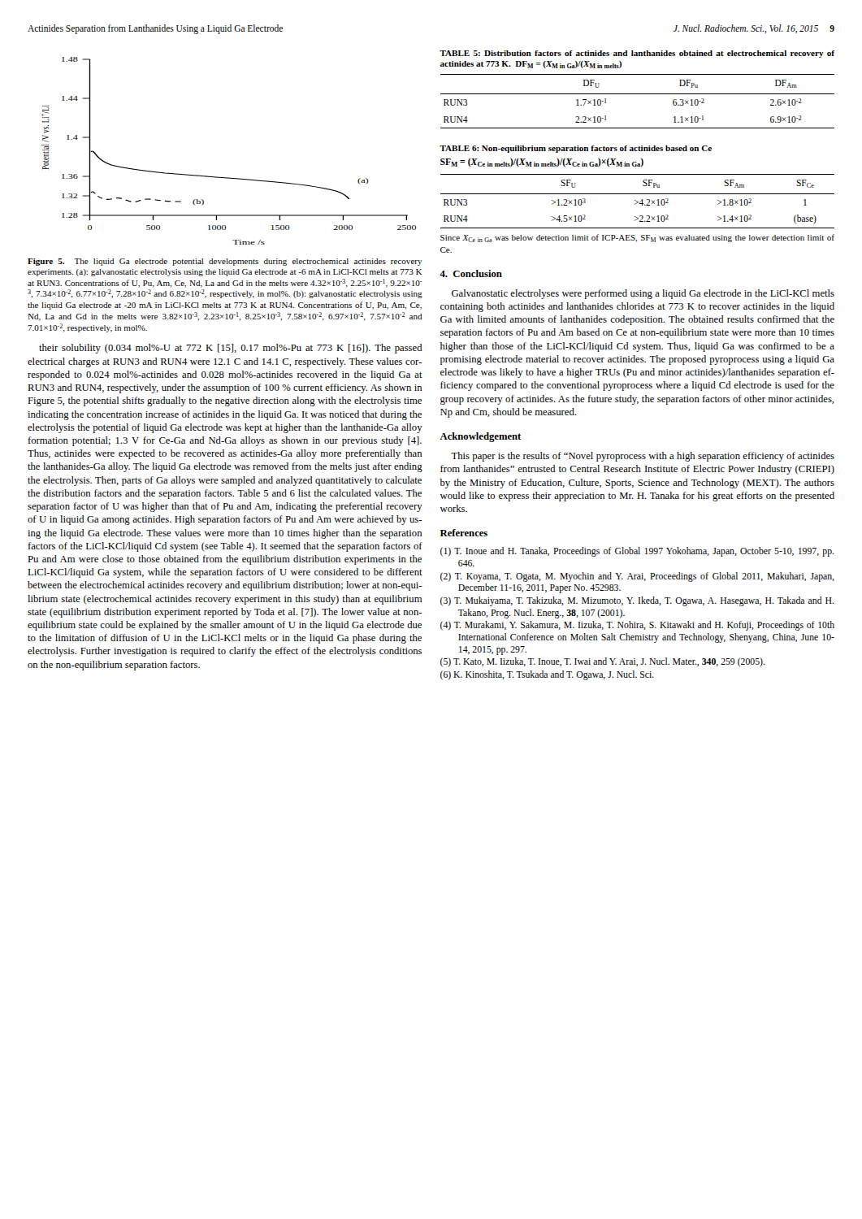Actinides Separation from Lanthanides Using a Liquid Ga Electrode
J. Nucl. Radiochem. Sci., Vol. 16, 20159
1.48 1.44 1.4 1.36 1.32 1.28 0 500 1000 1500 2000 2500 Time /s Potential /V vs. Li+/Li (a) (b)
Figure 5. The liquid Ga electrode potential developments during electrochemical actinides recovery experiments. (a): galvanostatic electrolysis using the liquid Ga electrode at -6 mA in LiCl-KCl melts at 773 K at RUN3. Concentrations of U, Pu, Am, Ce, Nd, La and Gd in the melts were 4.32×10-3, 2.25×10-1, 9.22×10-3, 7.34×10-2, 6.77×10-2, 7.28×10-2 and 6.82×10-2, respectively, in mol%. (b): galvanostatic electrolysis using the liquid Ga electrode at -20 mA in LiCl-KCl melts at 773 K at RUN4. Concentrations of U, Pu, Am, Ce, Nd, La and Gd in the melts were 3.82×10-3, 2.23×10-1, 8.25×10-3, 7.58×10-2, 6.97×10-2, 7.57×10-2 and 7.01×10-2, respectively, in mol%.
their solubility (0.034 mol%-U at 772 K [15], 0.17 mol%-Pu at 773 K [16]). The passed electrical charges at RUN3 and RUN4 were 12.1 C and 14.1 C, respectively. These values corresponded to 0.024 mol%-actinides and 0.028 mol%-actinides recovered in the liquid Ga at RUN3 and RUN4, respectively, under the assumption of 100 % current efficiency. As shown in Figure 5, the potential shifts gradually to the negative direction along with the electrolysis time indicating the concentration increase of actinides in the liquid Ga. It was noticed that during the electrolysis the potential of liquid Ga electrode was kept at higher than the lanthanide-Ga alloy formation potential; 1.3 V for Ce-Ga and Nd-Ga alloys as shown in our previous study [4]. Thus, actinides were expected to be recovered as actinides-Ga alloy more preferentially than the lanthanides-Ga alloy. The liquid Ga electrode was removed from the melts just after ending the electrolysis. Then, parts of Ga alloys were sampled and analyzed quantitatively to calculate the distribution factors and the separation factors. Table 5 and 6 list the calculated values. The separation factor of U was higher than that of Pu and Am, indicating the preferential recovery of U in liquid Ga among actinides. High separation factors of Pu and Am were achieved by using the liquid Ga electrode. These values were more than 10 times higher than the separation factors of the LiCl-KCl/liquid Cd system (see Table 4). It seemed that the separation factors of Pu and Am were close to those obtained from the equilibrium distribution experiments in the LiCl-KCl/liquid Ga system, while the separation factors of U were considered to be different between the electrochemical actinides recovery and equilibrium distribution; lower at non-equilibrium state (electrochemical actinides recovery experiment in this study) than at equilibrium state (equilibrium distribution experiment reported by Toda et al. [7]). The lower value at non-equilibrium state could be explained by the smaller amount of U in the liquid Ga electrode due to the limitation of diffusion of U in the LiCl-KCl melts or in the liquid Ga phase during the electrolysis. Further investigation is required to clarify the effect of the electrolysis conditions on the non-equilibrium separation factors.
TABLE 5: Distribution factors of actinides and lanthanides obtained at electrochemical recovery of actinides at 773 K. DFM = (XM in Ga)/(XM in melts)
| | DF U | DF Pu | DF Am |
| --- | --- | --- | --- |
| RUN3 | 1.7×10 -1 | 6.3×10 -2 | 2.6×10 -2 |
| RUN4 | 2.2×10 -1 | 1.1×10 -1 | 6.9×10 -2 |
TABLE 6: Non-equilibrium separation factors of actinides based on Ce
SFM = (XCe in melts)/(XM in melts)/(XCe in Ga)×(XM in Ga)
| | SF U | SF Pu | SF Am | SF Ce |
| --- | --- | --- | --- | --- |
| RUN3 | >1.2×10 3 | >4.2×10 2 | >1.8×10 2 | 1 |
| RUN4 | >4.5×10 2 | >2.2×10 2 | >1.4×10 2 | (base) |
Since XCe in Ga was below detection limit of ICP-AES, SFM was evaluated using the lower detection limit of Ce.
4. Conclusion
Galvanostatic electrolyses were performed using a liquid Ga electrode in the LiCl-KCl metls containing both actinides and lanthanides chlorides at 773 K to recover actinides in the liquid Ga with limited amounts of lanthanides codeposition. The obtained results confirmed that the separation factors of Pu and Am based on Ce at non-equilibrium state were more than 10 times higher than those of the LiCl-KCl/liquid Cd system. Thus, liquid Ga was confirmed to be a promising electrode material to recover actinides. The proposed pyroprocess using a liquid Ga electrode was likely to have a higher TRUs (Pu and minor actinides)/lanthanides separation efficiency compared to the conventional pyroprocess where a liquid Cd electrode is used for the group recovery of actinides. As the future study, the separation factors of other minor actinides, Np and Cm, should be measured.
Acknowledgement
This paper is the results of “Novel pyroprocess with a high separation efficiency of actinides from lanthanides” entrusted to Central Research Institute of Electric Power Industry (CRIEPI) by the Ministry of Education, Culture, Sports, Science and Technology (MEXT). The authors would like to express their appreciation to Mr. H. Tanaka for his great efforts on the presented works.
References
(1) T. Inoue and H. Tanaka, Proceedings of Global 1997 Yokohama, Japan, October 5-10, 1997, pp. 646.
(2) T. Koyama, T. Ogata, M. Myochin and Y. Arai, Proceedings of Global 2011, Makuhari, Japan, December 11-16, 2011, Paper No. 452983.
(3) T. Mukaiyama, T. Takizuka, M. Mizumoto, Y. Ikeda, T. Ogawa, A. Hasegawa, H. Takada and H. Takano, Prog. Nucl. Energ., 38, 107 (2001).
(4) T. Murakami, Y. Sakamura, M. Iizuka, T. Nohira, S. Kitawaki and H. Kofuji, Proceedings of 10th International Conference on Molten Salt Chemistry and Technology, Shenyang, China, June 10-14, 2015, pp. 297.
(5) T. Kato, M. Iizuka, T. Inoue, T. Iwai and Y. Arai, J. Nucl. Mater., 340, 259 (2005).
(6) K. Kinoshita, T. Tsukada and T. Ogawa, J. Nucl. Sci.